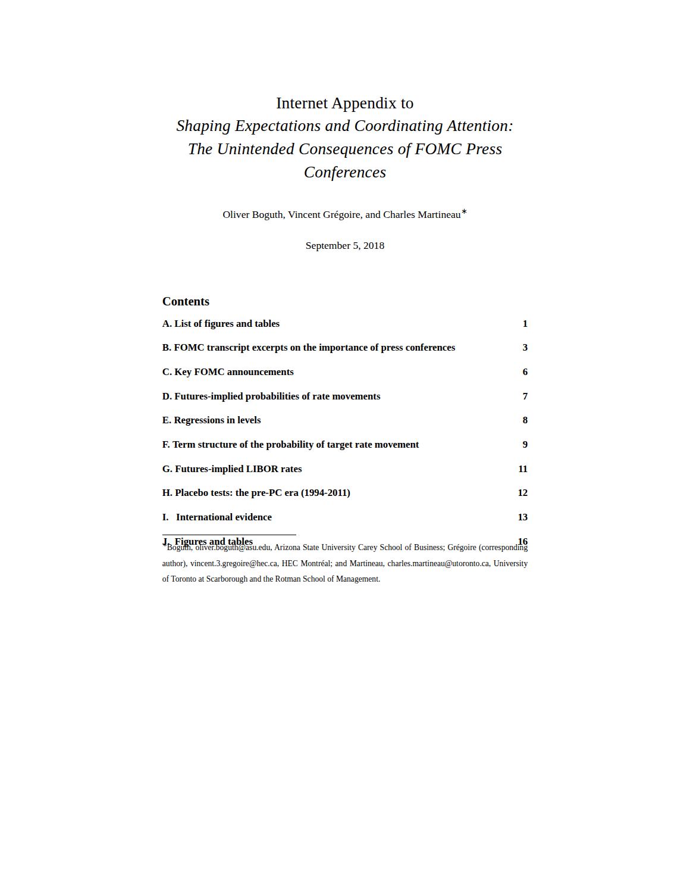Internet Appendix to
Shaping Expectations and Coordinating Attention:
The Unintended Consequences of FOMC Press Conferences
Oliver Boguth, Vincent Grégoire, and Charles Martineau∗
September 5, 2018
Contents
A. List of figures and tables 1
B. FOMC transcript excerpts on the importance of press conferences 3
C. Key FOMC announcements 6
D. Futures-implied probabilities of rate movements 7
E. Regressions in levels 8
F. Term structure of the probability of target rate movement 9
G. Futures-implied LIBOR rates 11
H. Placebo tests: the pre-PC era (1994-2011) 12
I. International evidence 13
J. Figures and tables 16
∗Boguth, oliver.boguth@asu.edu, Arizona State University Carey School of Business; Grégoire (corresponding author), vincent.3.gregoire@hec.ca, HEC Montréal; and Martineau, charles.martineau@utoronto.ca, University of Toronto at Scarborough and the Rotman School of Management.